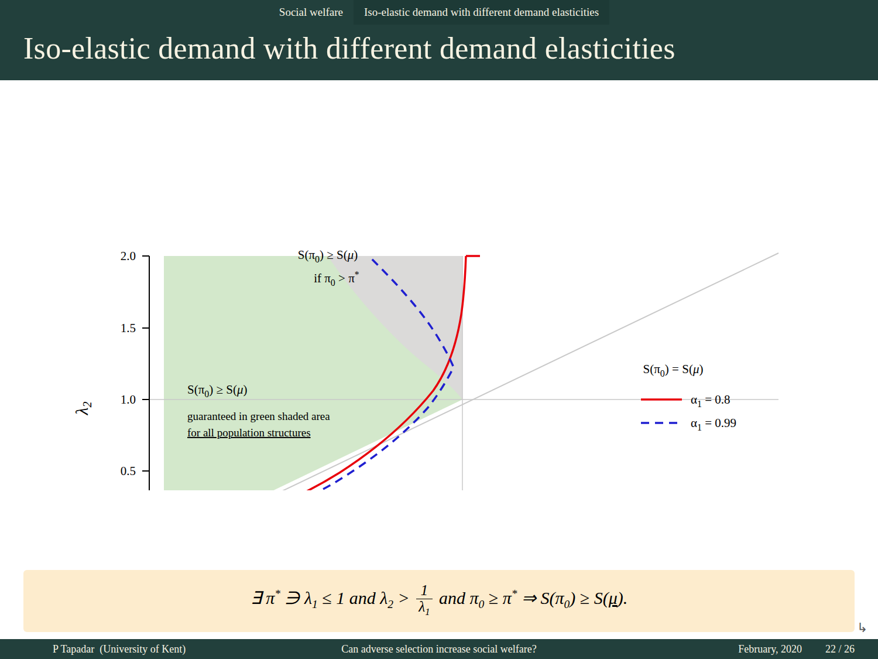Social welfare
Iso-elastic demand with different demand elasticities
Iso-elastic demand with different demand elasticities
0.0 0.5 1.0 1.5 2.0 0.0 0.5 1.0 1.5 2.0 λ2 λ1 S(π0) ≥ S(μ) if π0 > π* S(π0) ≥ S(μ) guaranteed in green shaded area for all population structures S(π0) = S(μ) α1 = 0.8 α1 = 0.99
∃ π* ∋ λ1 ≤ 1 and λ2 > 1 λ1 and π0 ≥ π* ⇒ S(π0) ≥ S(μ).
↳
P Tapadar (University of Kent)
Can adverse selection increase social welfare?
February, 202022 / 26